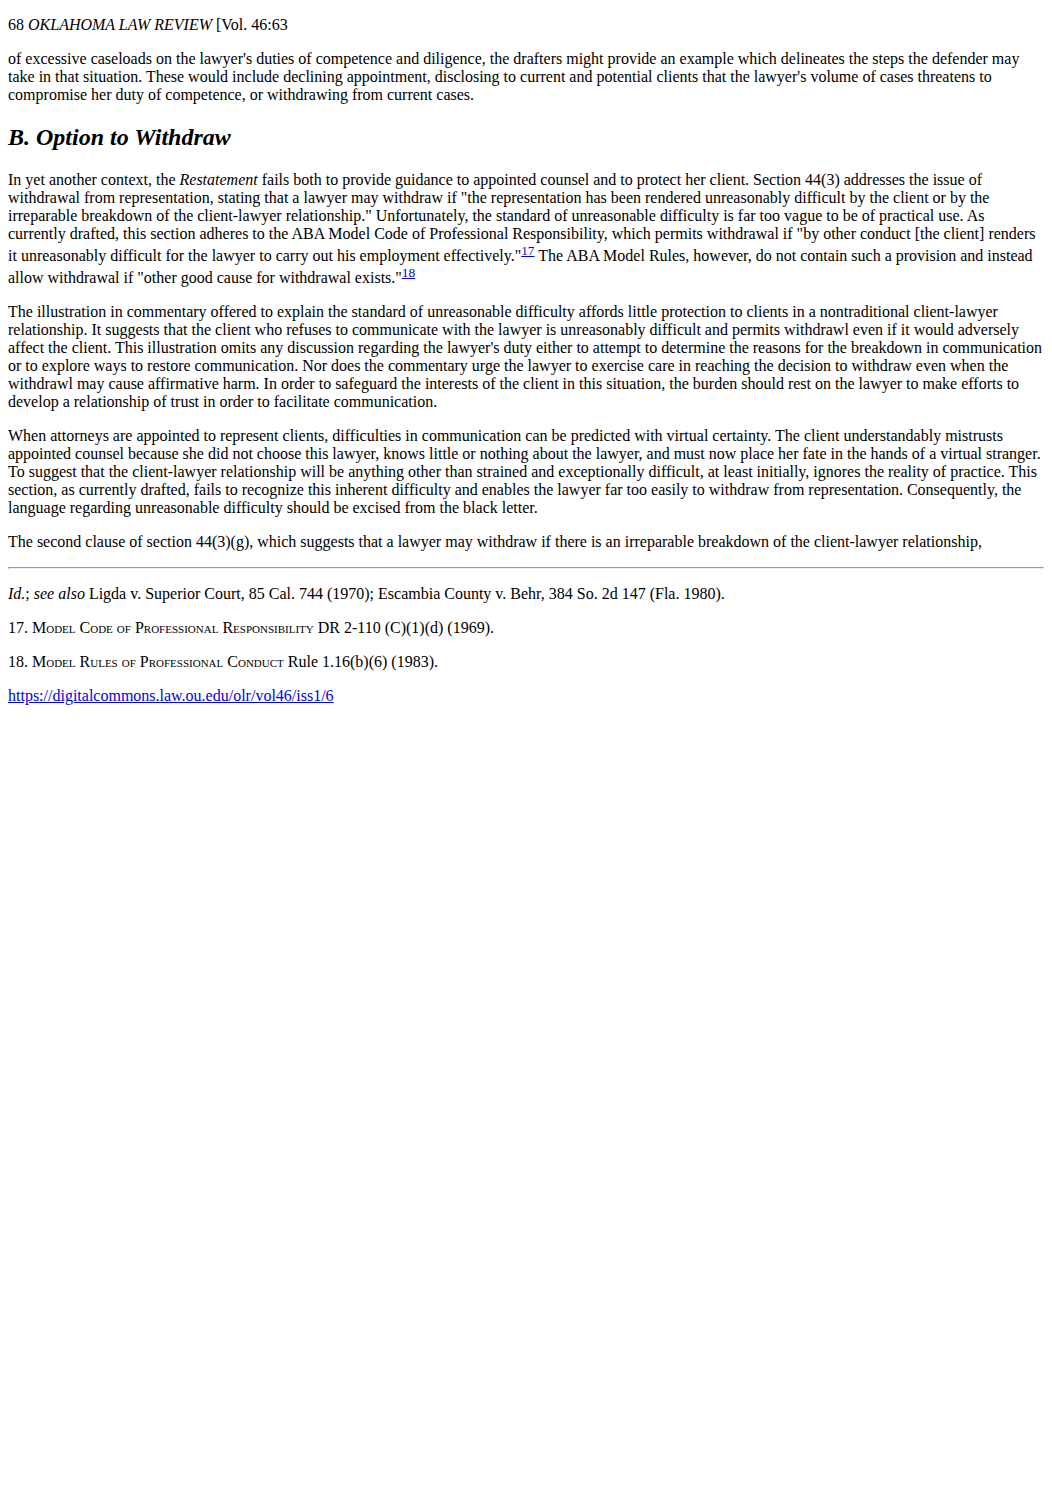68 OKLAHOMA LAW REVIEW [Vol. 46:63
of excessive caseloads on the lawyer's duties of competence and diligence, the drafters might provide an example which delineates the steps the defender may take in that situation. These would include declining appointment, disclosing to current and potential clients that the lawyer's volume of cases threatens to compromise her duty of competence, or withdrawing from current cases.
B. Option to Withdraw
In yet another context, the Restatement fails both to provide guidance to appointed counsel and to protect her client. Section 44(3) addresses the issue of withdrawal from representation, stating that a lawyer may withdraw if "the representation has been rendered unreasonably difficult by the client or by the irreparable breakdown of the client-lawyer relationship." Unfortunately, the standard of unreasonable difficulty is far too vague to be of practical use. As currently drafted, this section adheres to the ABA Model Code of Professional Responsibility, which permits withdrawal if "by other conduct [the client] renders it unreasonably difficult for the lawyer to carry out his employment effectively."17 The ABA Model Rules, however, do not contain such a provision and instead allow withdrawal if "other good cause for withdrawal exists."18
The illustration in commentary offered to explain the standard of unreasonable difficulty affords little protection to clients in a nontraditional client-lawyer relationship. It suggests that the client who refuses to communicate with the lawyer is unreasonably difficult and permits withdrawl even if it would adversely affect the client. This illustration omits any discussion regarding the lawyer's duty either to attempt to determine the reasons for the breakdown in communication or to explore ways to restore communication. Nor does the commentary urge the lawyer to exercise care in reaching the decision to withdraw even when the withdrawl may cause affirmative harm. In order to safeguard the interests of the client in this situation, the burden should rest on the lawyer to make efforts to develop a relationship of trust in order to facilitate communication.
When attorneys are appointed to represent clients, difficulties in communication can be predicted with virtual certainty. The client understandably mistrusts appointed counsel because she did not choose this lawyer, knows little or nothing about the lawyer, and must now place her fate in the hands of a virtual stranger. To suggest that the client-lawyer relationship will be anything other than strained and exceptionally difficult, at least initially, ignores the reality of practice. This section, as currently drafted, fails to recognize this inherent difficulty and enables the lawyer far too easily to withdraw from representation. Consequently, the language regarding unreasonable difficulty should be excised from the black letter.
The second clause of section 44(3)(g), which suggests that a lawyer may withdraw if there is an irreparable breakdown of the client-lawyer relationship,
Id.; see also Ligda v. Superior Court, 85 Cal. 744 (1970); Escambia County v. Behr, 384 So. 2d 147 (Fla. 1980).
17. Model Code of Professional Responsibility DR 2-110 (C)(1)(d) (1969).
18. Model Rules of Professional Conduct Rule 1.16(b)(6) (1983).
https://digitalcommons.law.ou.edu/olr/vol46/iss1/6